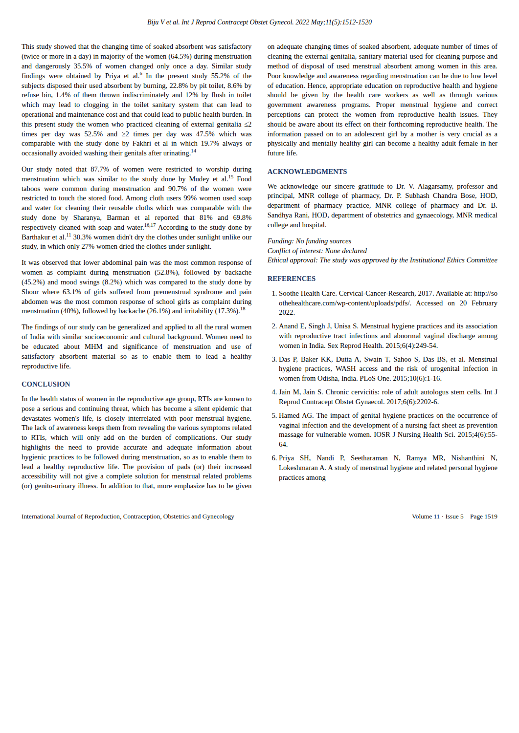Biju V et al. Int J Reprod Contracept Obstet Gynecol. 2022 May;11(5):1512-1520
This study showed that the changing time of soaked absorbent was satisfactory (twice or more in a day) in majority of the women (64.5%) during menstruation and dangerously 35.5% of women changed only once a day. Similar study findings were obtained by Priya et al.6 In the present study 55.2% of the subjects disposed their used absorbent by burning, 22.8% by pit toilet, 8.6% by refuse bin, 1.4% of them thrown indiscriminately and 12% by flush in toilet which may lead to clogging in the toilet sanitary system that can lead to operational and maintenance cost and that could lead to public health burden. In this present study the women who practiced cleaning of external genitalia ≤2 times per day was 52.5% and ≥2 times per day was 47.5% which was comparable with the study done by Fakhri et al in which 19.7% always or occasionally avoided washing their genitals after urinating.14
Our study noted that 87.7% of women were restricted to worship during menstruation which was similar to the study done by Mudey et al.15 Food taboos were common during menstruation and 90.7% of the women were restricted to touch the stored food. Among cloth users 99% women used soap and water for cleaning their reusable cloths which was comparable with the study done by Sharanya, Barman et al reported that 81% and 69.8% respectively cleaned with soap and water.16,17 According to the study done by Barthakur et al.11 30.3% women didn't dry the clothes under sunlight unlike our study, in which only 27% women dried the clothes under sunlight.
It was observed that lower abdominal pain was the most common response of women as complaint during menstruation (52.8%), followed by backache (45.2%) and mood swings (8.2%) which was compared to the study done by Shoor where 63.1% of girls suffered from premenstrual syndrome and pain abdomen was the most common response of school girls as complaint during menstruation (40%), followed by backache (26.1%) and irritability (17.3%).18
The findings of our study can be generalized and applied to all the rural women of India with similar socioeconomic and cultural background. Women need to be educated about MHM and significance of menstruation and use of satisfactory absorbent material so as to enable them to lead a healthy reproductive life.
CONCLUSION
In the health status of women in the reproductive age group, RTIs are known to pose a serious and continuing threat, which has become a silent epidemic that devastates women's life, is closely interrelated with poor menstrual hygiene. The lack of awareness keeps them from revealing the various symptoms related to RTIs, which will only add on the burden of complications. Our study highlights the need to provide accurate and adequate information about hygienic practices to be followed during menstruation, so as to enable them to lead a healthy reproductive life. The provision of pads (or) their increased accessibility will not give a complete solution for menstrual related problems (or) genito-urinary illness. In addition to that, more emphasize has to be given on adequate changing times of soaked absorbent, adequate number of times of cleaning the external genitalia, sanitary material used for cleaning purpose and method of disposal of used menstrual absorbent among women in this area. Poor knowledge and awareness regarding menstruation can be due to low level of education. Hence, appropriate education on reproductive health and hygiene should be given by the health care workers as well as through various government awareness programs. Proper menstrual hygiene and correct perceptions can protect the women from reproductive health issues. They should be aware about its effect on their forthcoming reproductive health. The information passed on to an adolescent girl by a mother is very crucial as a physically and mentally healthy girl can become a healthy adult female in her future life.
ACKNOWLEDGMENTS
We acknowledge our sincere gratitude to Dr. V. Alagarsamy, professor and principal, MNR college of pharmacy, Dr. P. Subhash Chandra Bose, HOD, department of pharmacy practice, MNR college of pharmacy and Dr. B. Sandhya Rani, HOD, department of obstetrics and gynaecology, MNR medical college and hospital.
Funding: No funding sources Conflict of interest: None declared Ethical approval: The study was approved by the Institutional Ethics Committee
REFERENCES
Soothe Health Care. Cervical-Cancer-Research, 2017. Available at: http://soothehealthcare.com/wp-content/uploads/pdfs/. Accessed on 20 February 2022.
Anand E, Singh J, Unisa S. Menstrual hygiene practices and its association with reproductive tract infections and abnormal vaginal discharge among women in India. Sex Reprod Health. 2015;6(4):249-54.
Das P, Baker KK, Dutta A, Swain T, Sahoo S, Das BS, et al. Menstrual hygiene practices, WASH access and the risk of urogenital infection in women from Odisha, India. PLoS One. 2015;10(6):1-16.
Jain M, Jain S. Chronic cervicitis: role of adult autologus stem cells. Int J Reprod Contracept Obstet Gynaecol. 2017;6(6):2202-6.
Hamed AG. The impact of genital hygiene practices on the occurrence of vaginal infection and the development of a nursing fact sheet as prevention massage for vulnerable women. IOSR J Nursing Health Sci. 2015;4(6):55-64.
Priya SH, Nandi P, Seetharaman N, Ramya MR, Nishanthini N, Lokeshmaran A. A study of menstrual hygiene and related personal hygiene practices among
International Journal of Reproduction, Contraception, Obstetrics and Gynecology
Volume 11 · Issue 5 Page 1519